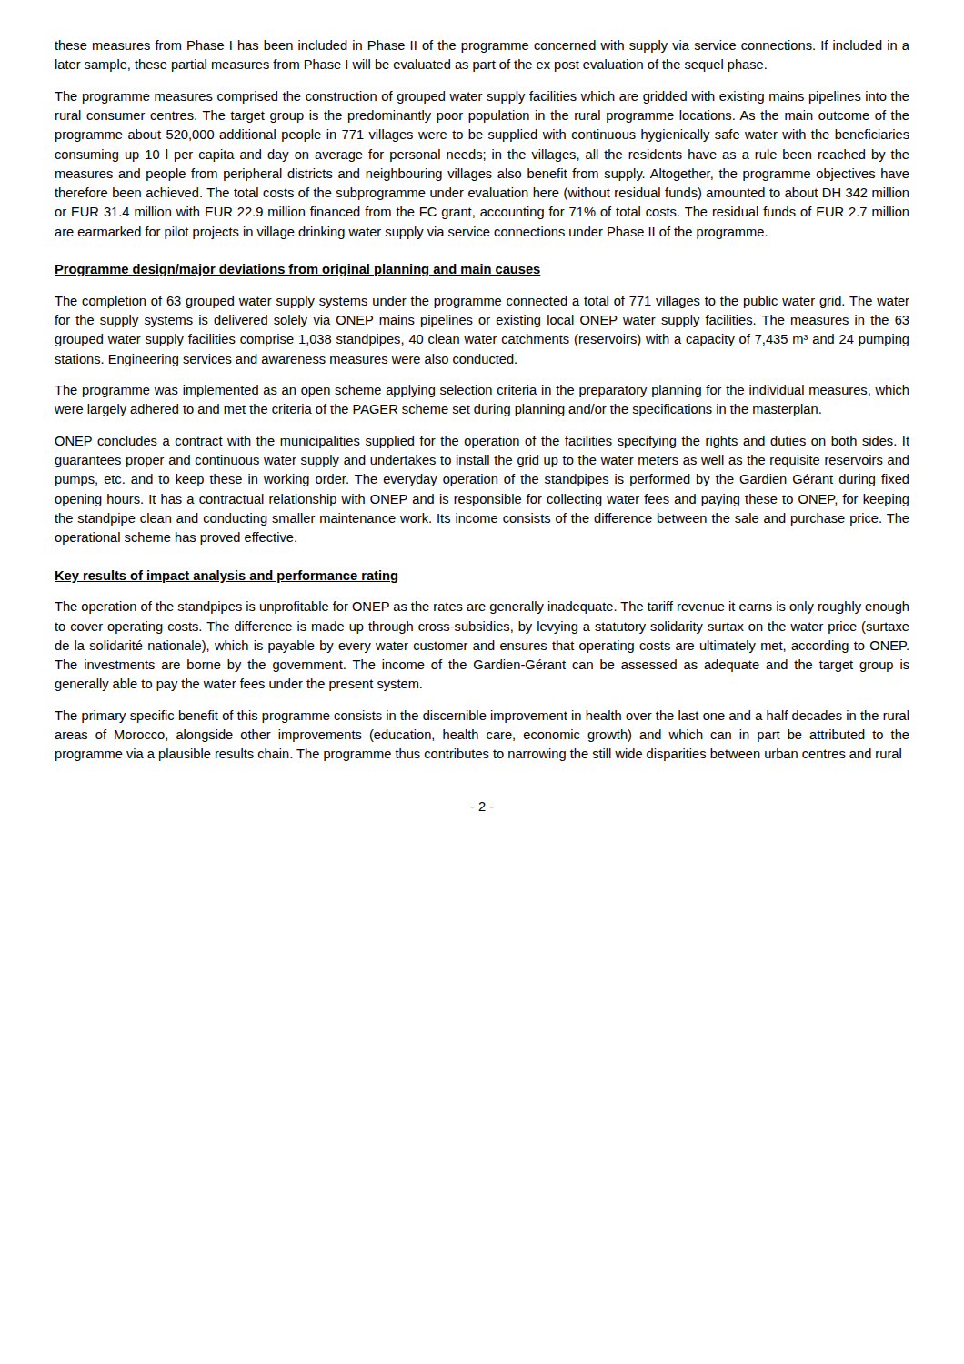these measures from Phase I has been included in Phase II of the programme concerned with supply via service connections. If included in a later sample, these partial measures from Phase I will be evaluated as part of the ex post evaluation of the sequel phase.
The programme measures comprised the construction of grouped water supply facilities which are gridded with existing mains pipelines into the rural consumer centres. The target group is the predominantly poor population in the rural programme locations. As the main outcome of the programme about 520,000 additional people in 771 villages were to be supplied with continuous hygienically safe water with the beneficiaries consuming up 10 l per capita and day on average for personal needs; in the villages, all the residents have as a rule been reached by the measures and people from peripheral districts and neighbouring villages also benefit from supply. Altogether, the programme objectives have therefore been achieved. The total costs of the subprogramme under evaluation here (without residual funds) amounted to about DH 342 million or EUR 31.4 million with EUR 22.9 million financed from the FC grant, accounting for 71% of total costs. The residual funds of EUR 2.7 million are earmarked for pilot projects in village drinking water supply via service connections under Phase II of the programme.
Programme design/major deviations from original planning and main causes
The completion of 63 grouped water supply systems under the programme connected a total of 771 villages to the public water grid. The water for the supply systems is delivered solely via ONEP mains pipelines or existing local ONEP water supply facilities. The measures in the 63 grouped water supply facilities comprise 1,038 standpipes, 40 clean water catchments (reservoirs) with a capacity of 7,435 m³ and 24 pumping stations. Engineering services and awareness measures were also conducted.
The programme was implemented as an open scheme applying selection criteria in the preparatory planning for the individual measures, which were largely adhered to and met the criteria of the PAGER scheme set during planning and/or the specifications in the masterplan.
ONEP concludes a contract with the municipalities supplied for the operation of the facilities specifying the rights and duties on both sides. It guarantees proper and continuous water supply and undertakes to install the grid up to the water meters as well as the requisite reservoirs and pumps, etc. and to keep these in working order. The everyday operation of the standpipes is performed by the Gardien Gérant during fixed opening hours. It has a contractual relationship with ONEP and is responsible for collecting water fees and paying these to ONEP, for keeping the standpipe clean and conducting smaller maintenance work. Its income consists of the difference between the sale and purchase price. The operational scheme has proved effective.
Key results of impact analysis and performance rating
The operation of the standpipes is unprofitable for ONEP as the rates are generally inadequate. The tariff revenue it earns is only roughly enough to cover operating costs. The difference is made up through cross-subsidies, by levying a statutory solidarity surtax on the water price (surtaxe de la solidarité nationale), which is payable by every water customer and ensures that operating costs are ultimately met, according to ONEP. The investments are borne by the government. The income of the Gardien-Gérant can be assessed as adequate and the target group is generally able to pay the water fees under the present system.
The primary specific benefit of this programme consists in the discernible improvement in health over the last one and a half decades in the rural areas of Morocco, alongside other improvements (education, health care, economic growth) and which can in part be attributed to the programme via a plausible results chain. The programme thus contributes to narrowing the still wide disparities between urban centres and rural
- 2 -